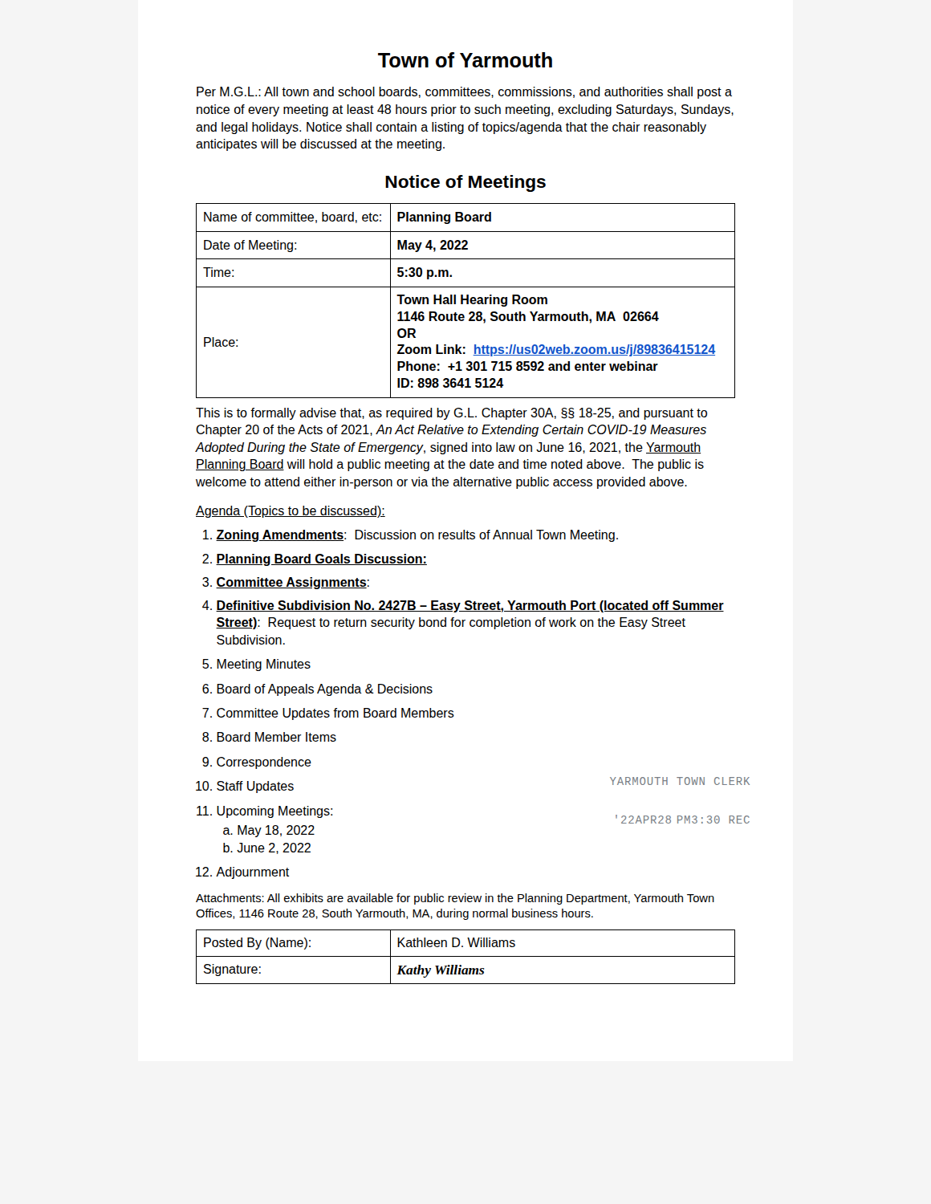Town of Yarmouth
Per M.G.L.: All town and school boards, committees, commissions, and authorities shall post a notice of every meeting at least 48 hours prior to such meeting, excluding Saturdays, Sundays, and legal holidays. Notice shall contain a listing of topics/agenda that the chair reasonably anticipates will be discussed at the meeting.
Notice of Meetings
| Name of committee, board, etc: | Planning Board |
| Date of Meeting: | May 4, 2022 |
| Time: | 5:30 p.m. |
| Place: | Town Hall Hearing Room 1146 Route 28, South Yarmouth, MA 02664 OR Zoom Link: https://us02web.zoom.us/j/89836415124 Phone: +1 301 715 8592 and enter webinar ID: 898 3641 5124 |
This is to formally advise that, as required by G.L. Chapter 30A, §§ 18-25, and pursuant to Chapter 20 of the Acts of 2021, An Act Relative to Extending Certain COVID-19 Measures Adopted During the State of Emergency, signed into law on June 16, 2021, the Yarmouth Planning Board will hold a public meeting at the date and time noted above. The public is welcome to attend either in-person or via the alternative public access provided above.
Agenda (Topics to be discussed):
Zoning Amendments: Discussion on results of Annual Town Meeting.
Planning Board Goals Discussion:
Committee Assignments:
Definitive Subdivision No. 2427B – Easy Street, Yarmouth Port (located off Summer Street): Request to return security bond for completion of work on the Easy Street Subdivision.
Meeting Minutes
Board of Appeals Agenda & Decisions
Committee Updates from Board Members
Board Member Items
Correspondence
Staff Updates
Upcoming Meetings:
May 18, 2022
June 2, 2022
Adjournment
Attachments: All exhibits are available for public review in the Planning Department, Yarmouth Town Offices, 1146 Route 28, South Yarmouth, MA, during normal business hours.
| Posted By (Name): | Kathleen D. Williams |
| Signature: | Kathy Williams |
YARMOUTH TOWN CLERK
'22APR28 PM3:30 REC